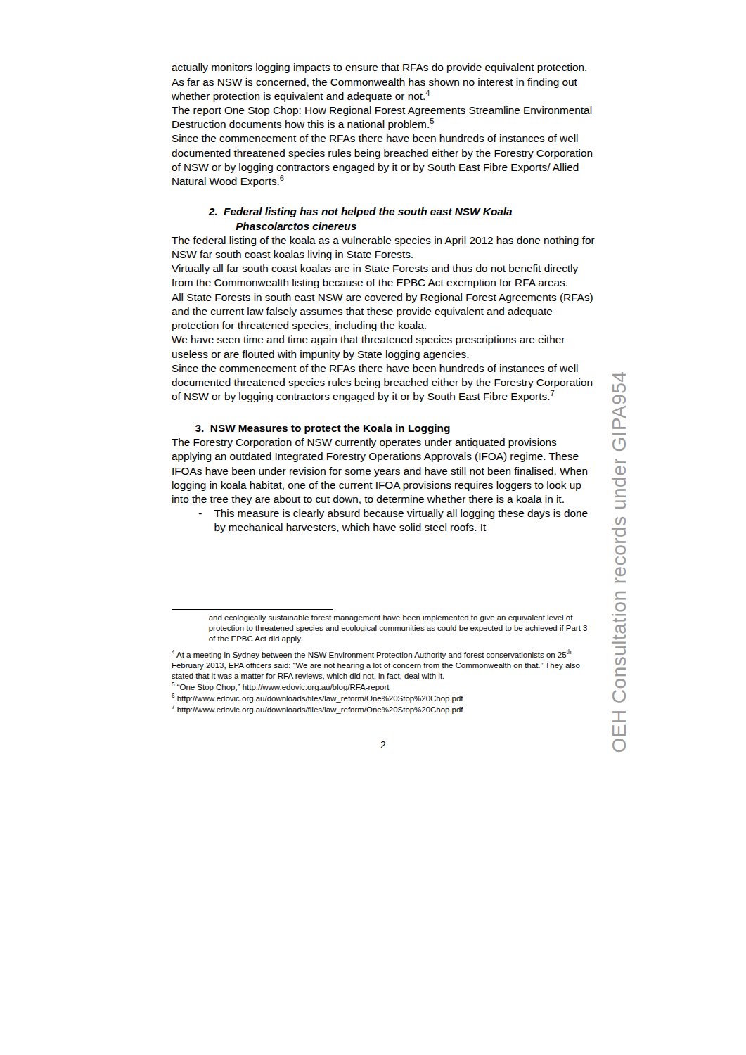OEH Consultation records under GIPA954
actually monitors logging impacts to ensure that RFAs do provide equivalent protection. As far as NSW is concerned, the Commonwealth has shown no interest in finding out whether protection is equivalent and adequate or not.4
The report One Stop Chop: How Regional Forest Agreements Streamline Environmental Destruction documents how this is a national problem.5
Since the commencement of the RFAs there have been hundreds of instances of well documented threatened species rules being breached either by the Forestry Corporation of NSW or by logging contractors engaged by it or by South East Fibre Exports/ Allied Natural Wood Exports.6
2. Federal listing has not helped the south east NSW Koala
Phascolarctos cinereus
The federal listing of the koala as a vulnerable species in April 2012 has done nothing for NSW far south coast koalas living in State Forests.
Virtually all far south coast koalas are in State Forests and thus do not benefit directly from the Commonwealth listing because of the EPBC Act exemption for RFA areas.
All State Forests in south east NSW are covered by Regional Forest Agreements (RFAs) and the current law falsely assumes that these provide equivalent and adequate protection for threatened species, including the koala.
We have seen time and time again that threatened species prescriptions are either useless or are flouted with impunity by State logging agencies.
Since the commencement of the RFAs there have been hundreds of instances of well documented threatened species rules being breached either by the Forestry Corporation of NSW or by logging contractors engaged by it or by South East Fibre Exports.7
3. NSW Measures to protect the Koala in Logging
The Forestry Corporation of NSW currently operates under antiquated provisions applying an outdated Integrated Forestry Operations Approvals (IFOA) regime. These IFOAs have been under revision for some years and have still not been finalised. When logging in koala habitat, one of the current IFOA provisions requires loggers to look up into the tree they are about to cut down, to determine whether there is a koala in it.
This measure is clearly absurd because virtually all logging these days is done by mechanical harvesters, which have solid steel roofs. It
and ecologically sustainable forest management have been implemented to give an equivalent level of protection to threatened species and ecological communities as could be expected to be achieved if Part 3 of the EPBC Act did apply.
4 At a meeting in Sydney between the NSW Environment Protection Authority and forest conservationists on 25th February 2013, EPA officers said: “We are not hearing a lot of concern from the Commonwealth on that.” They also stated that it was a matter for RFA reviews, which did not, in fact, deal with it.
5 “One Stop Chop,” http://www.edovic.org.au/blog/RFA-report
6 http://www.edovic.org.au/downloads/files/law_reform/One%20Stop%20Chop.pdf
7 http://www.edovic.org.au/downloads/files/law_reform/One%20Stop%20Chop.pdf
2